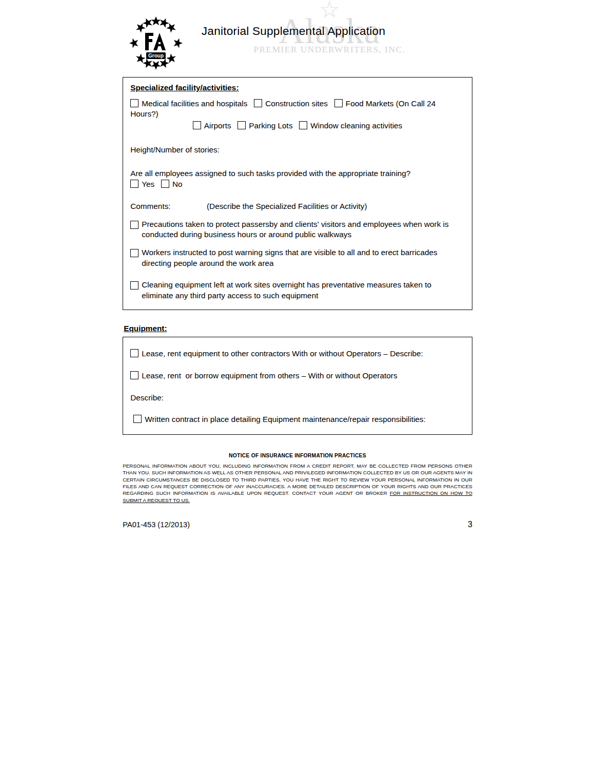☆
Alaska
PREMIER UNDERWRITERS, INC.
Group
Janitorial Supplemental Application
Specialized facility/activities:
Medical facilities and hospitals Construction sites Food Markets (On Call 24 Hours?)
Airports Parking Lots Window cleaning activities
Height/Number of stories:
Are all employees assigned to such tasks provided with the appropriate training?
Yes No
Comments:(Describe the Specialized Facilities or Activity)
Precautions taken to protect passersby and clients' visitors and employees when work is conducted during business hours or around public walkways
Workers instructed to post warning signs that are visible to all and to erect barricades directing people around the work area
Cleaning equipment left at work sites overnight has preventative measures taken to eliminate any third party access to such equipment
Equipment:
Lease, rent equipment to other contractors With or without Operators – Describe:
Lease, rent or borrow equipment from others – With or without Operators
Describe:
Written contract in place detailing Equipment maintenance/repair responsibilities:
NOTICE OF INSURANCE INFORMATION PRACTICES
PERSONAL INFORMATION ABOUT YOU, INCLUDING INFORMATION FROM A CREDIT REPORT, MAY BE COLLECTED FROM PERSONS OTHER THAN YOU. SUCH INFORMATION AS WELL AS OTHER PERSONAL AND PRIVILEGED INFORMATION COLLECTED BY US OR OUR AGENTS MAY IN CERTAIN CIRCUMSTANCES BE DISCLOSED TO THIRD PARTIES. YOU HAVE THE RIGHT TO REVIEW YOUR PERSONAL INFORMATION IN OUR FILES AND CAN REQUEST CORRECTION OF ANY INACCURACIES. A MORE DETAILED DESCRIPTION OF YOUR RIGHTS AND OUR PRACTICES REGARDING SUCH INFORMATION IS AVAILABLE UPON REQUEST. CONTACT YOUR AGENT OR BROKER FOR INSTRUCTION ON HOW TO SUBMIT A REQUEST TO US.
PA01-453 (12/2013) 3